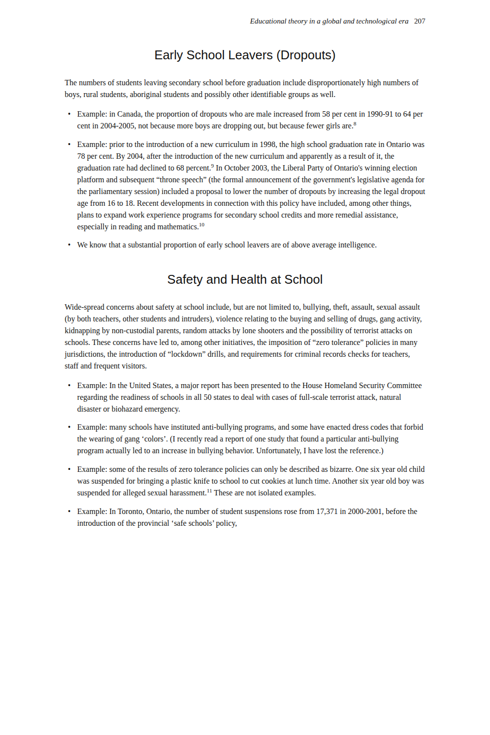Educational theory in a global and technological era207
Early School Leavers (Dropouts)
The numbers of students leaving secondary school before graduation include disproportionately high numbers of boys, rural students, aboriginal students and possibly other identifiable groups as well.
Example: in Canada, the proportion of dropouts who are male increased from 58 per cent in 1990-91 to 64 per cent in 2004-2005, not because more boys are dropping out, but because fewer girls are.8
Example: prior to the introduction of a new curriculum in 1998, the high school graduation rate in Ontario was 78 per cent. By 2004, after the introduction of the new curriculum and apparently as a result of it, the graduation rate had declined to 68 percent.9 In October 2003, the Liberal Party of Ontario's winning election platform and subsequent “throne speech” (the formal announcement of the government's legislative agenda for the parliamentary session) included a proposal to lower the number of dropouts by increasing the legal dropout age from 16 to 18. Recent developments in connection with this policy have included, among other things, plans to expand work experience programs for secondary school credits and more remedial assistance, especially in reading and mathematics.10
We know that a substantial proportion of early school leavers are of above average intelligence.
Safety and Health at School
Wide-spread concerns about safety at school include, but are not limited to, bullying, theft, assault, sexual assault (by both teachers, other students and intruders), violence relating to the buying and selling of drugs, gang activity, kidnapping by non-custodial parents, random attacks by lone shooters and the possibility of terrorist attacks on schools. These concerns have led to, among other initiatives, the imposition of “zero tolerance” policies in many jurisdictions, the introduction of “lockdown” drills, and requirements for criminal records checks for teachers, staff and frequent visitors.
Example: In the United States, a major report has been presented to the House Homeland Security Committee regarding the readiness of schools in all 50 states to deal with cases of full-scale terrorist attack, natural disaster or biohazard emergency.
Example: many schools have instituted anti-bullying programs, and some have enacted dress codes that forbid the wearing of gang ‘colors’. (I recently read a report of one study that found a particular anti-bullying program actually led to an increase in bullying behavior. Unfortunately, I have lost the reference.)
Example: some of the results of zero tolerance policies can only be described as bizarre. One six year old child was suspended for bringing a plastic knife to school to cut cookies at lunch time. Another six year old boy was suspended for alleged sexual harassment.11 These are not isolated examples.
Example: In Toronto, Ontario, the number of student suspensions rose from 17,371 in 2000-2001, before the introduction of the provincial ‘safe schools’ policy,